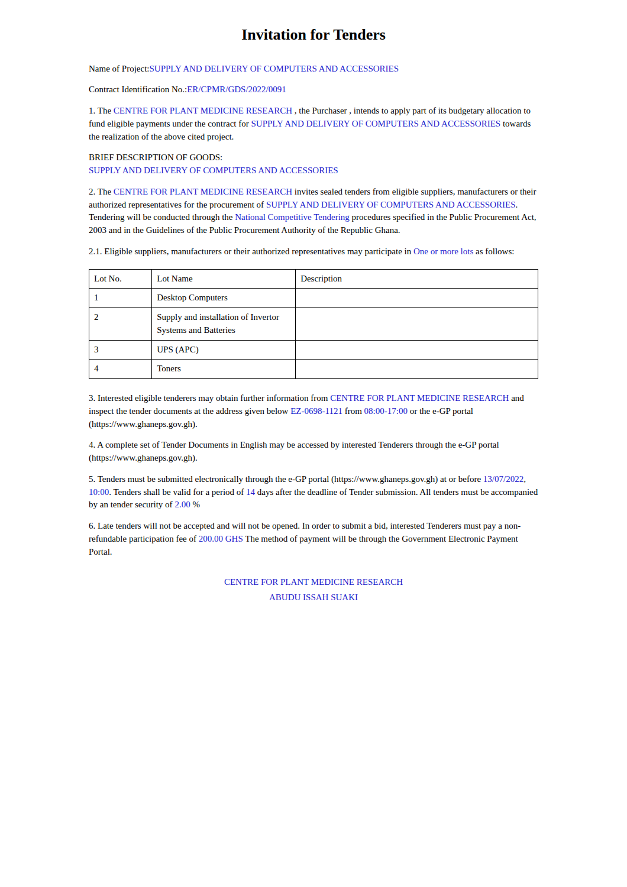Invitation for Tenders
Name of Project:SUPPLY AND DELIVERY OF COMPUTERS AND ACCESSORIES
Contract Identification No.:ER/CPMR/GDS/2022/0091
1. The CENTRE FOR PLANT MEDICINE RESEARCH , the Purchaser , intends to apply part of its budgetary allocation to fund eligible payments under the contract for SUPPLY AND DELIVERY OF COMPUTERS AND ACCESSORIES towards the realization of the above cited project.
BRIEF DESCRIPTION OF GOODS:
SUPPLY AND DELIVERY OF COMPUTERS AND ACCESSORIES
2. The CENTRE FOR PLANT MEDICINE RESEARCH invites sealed tenders from eligible suppliers, manufacturers or their authorized representatives for the procurement of SUPPLY AND DELIVERY OF COMPUTERS AND ACCESSORIES.
Tendering will be conducted through the National Competitive Tendering procedures specified in the Public Procurement Act, 2003 and in the Guidelines of the Public Procurement Authority of the Republic Ghana.
2.1. Eligible suppliers, manufacturers or their authorized representatives may participate in One or more lots as follows:
| Lot No. | Lot Name | Description |
| --- | --- | --- |
| 1 | Desktop Computers | |
| 2 | Supply and installation of Invertor Systems and Batteries | |
| 3 | UPS (APC) | |
| 4 | Toners | |
3. Interested eligible tenderers may obtain further information from CENTRE FOR PLANT MEDICINE RESEARCH and inspect the tender documents at the address given below EZ-0698-1121 from 08:00-17:00 or the e-GP portal (https://www.ghaneps.gov.gh).
4. A complete set of Tender Documents in English may be accessed by interested Tenderers through the e-GP portal (https://www.ghaneps.gov.gh).
5. Tenders must be submitted electronically through the e-GP portal (https://www.ghaneps.gov.gh) at or before 13/07/2022, 10:00. Tenders shall be valid for a period of 14 days after the deadline of Tender submission. All tenders must be accompanied by an tender security of 2.00 %
6. Late tenders will not be accepted and will not be opened. In order to submit a bid, interested Tenderers must pay a non-refundable participation fee of 200.00 GHS The method of payment will be through the Government Electronic Payment Portal.
CENTRE FOR PLANT MEDICINE RESEARCH
ABUDU ISSAH SUAKI